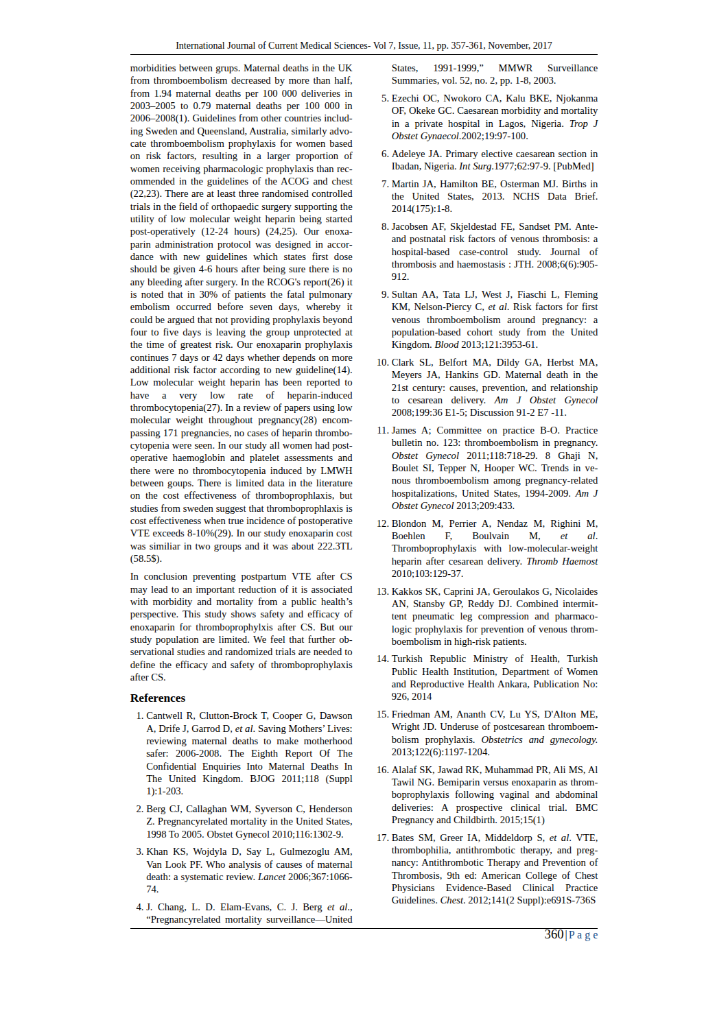International Journal of Current Medical Sciences- Vol 7, Issue, 11, pp. 357-361, November, 2017
morbidities between grups. Maternal deaths in the UK from thromboembolism decreased by more than half, from 1.94 maternal deaths per 100 000 deliveries in 2003–2005 to 0.79 maternal deaths per 100 000 in 2006–2008(1). Guidelines from other countries including Sweden and Queensland, Australia, similarly advocate thromboembolism prophylaxis for women based on risk factors, resulting in a larger proportion of women receiving pharmacologic prophylaxis than recommended in the guidelines of the ACOG and chest (22,23). There are at least three randomised controlled trials in the field of orthopaedic surgery supporting the utility of low molecular weight heparin being started post-operatively (12-24 hours) (24,25). Our enoxaparin administration protocol was designed in accordance with new guidelines which states first dose should be given 4-6 hours after being sure there is no any bleeding after surgery. In the RCOG's report(26) it is noted that in 30% of patients the fatal pulmonary embolism occurred before seven days, whereby it could be argued that not providing prophylaxis beyond four to five days is leaving the group unprotected at the time of greatest risk. Our enoxaparin prophylaxis continues 7 days or 42 days whether depends on more additional risk factor according to new guideline(14). Low molecular weight heparin has been reported to have a very low rate of heparin-induced thrombocytopenia(27). In a review of papers using low molecular weight throughout pregnancy(28) encompassing 171 pregnancies, no cases of heparin thrombocytopenia were seen. In our study all women had post-operative haemoglobin and platelet assessments and there were no thrombocytopenia induced by LMWH between goups. There is limited data in the literature on the cost effectiveness of thromboprophlaxis, but studies from sweden suggest that thromboprophlaxis is cost effectiveness when true incidence of postoperative VTE exceeds 8-10%(29). In our study enoxaparin cost was similiar in two groups and it was about 222.3TL (58.5$).
In conclusion preventing postpartum VTE after CS may lead to an important reduction of it is associated with morbidity and mortality from a public health’s perspective. This study shows safety and efficacy of enoxaparin for thromboprophylxis after CS. But our study population are limited. We feel that further observational studies and randomized trials are needed to define the efficacy and safety of thromboprophylaxis after CS.
References
Cantwell R, Clutton-Brock T, Cooper G, Dawson A, Drife J, Garrod D, et al. Saving Mothers’ Lives: reviewing maternal deaths to make motherhood safer: 2006-2008. The Eighth Report Of The Confidential Enquiries Into Maternal Deaths In The United Kingdom. BJOG 2011;118 (Suppl 1):1-203.
Berg CJ, Callaghan WM, Syverson C, Henderson Z. Pregnancyrelated mortality in the United States, 1998 To 2005. Obstet Gynecol 2010;116:1302-9.
Khan KS, Wojdyla D, Say L, Gulmezoglu AM, Van Look PF. Who analysis of causes of maternal death: a systematic review. Lancet 2006;367:1066-74.
J. Chang, L. D. Elam-Evans, C. J. Berg et al., “Pregnancyrelated mortality surveillance—United States, 1991-1999,” MMWR Surveillance Summaries, vol. 52, no. 2, pp. 1-8, 2003.
Ezechi OC, Nwokoro CA, Kalu BKE, Njokanma OF, Okeke GC. Caesarean morbidity and mortality in a private hospital in Lagos, Nigeria. Trop J Obstet Gynaecol.2002;19:97-100.
Adeleye JA. Primary elective caesarean section in Ibadan, Nigeria. Int Surg.1977;62:97-9. [PubMed]
Martin JA, Hamilton BE, Osterman MJ. Births in the United States, 2013. NCHS Data Brief. 2014(175):1-8.
Jacobsen AF, Skjeldestad FE, Sandset PM. Ante- and postnatal risk factors of venous thrombosis: a hospital-based case-control study. Journal of thrombosis and haemostasis : JTH. 2008;6(6):905-912.
Sultan AA, Tata LJ, West J, Fiaschi L, Fleming KM, Nelson-Piercy C, et al. Risk factors for first venous thromboembolism around pregnancy: a population-based cohort study from the United Kingdom. Blood 2013;121:3953-61.
Clark SL, Belfort MA, Dildy GA, Herbst MA, Meyers JA, Hankins GD. Maternal death in the 21st century: causes, prevention, and relationship to cesarean delivery. Am J Obstet Gynecol 2008;199:36 E1-5; Discussion 91-2 E7 -11.
James A; Committee on practice B-O. Practice bulletin no. 123: thromboembolism in pregnancy. Obstet Gynecol 2011;118:718-29. 8 Ghaji N, Boulet SI, Tepper N, Hooper WC. Trends in venous thromboembolism among pregnancy-related hospitalizations, United States, 1994-2009. Am J Obstet Gynecol 2013;209:433.
Blondon M, Perrier A, Nendaz M, Righini M, Boehlen F, Boulvain M, et al. Thromboprophylaxis with low-molecular-weight heparin after cesarean delivery. Thromb Haemost 2010;103:129-37.
Kakkos SK, Caprini JA, Geroulakos G, Nicolaides AN, Stansby GP, Reddy DJ. Combined intermittent pneumatic leg compression and pharmacologic prophylaxis for prevention of venous thromboembolism in high-risk patients.
Turkish Republic Ministry of Health, Turkish Public Health Institution, Department of Women and Reproductive Health Ankara, Publication No: 926, 2014
Friedman AM, Ananth CV, Lu YS, D'Alton ME, Wright JD. Underuse of postcesarean thromboembolism prophylaxis. Obstetrics and gynecology. 2013;122(6):1197-1204.
Alalaf SK, Jawad RK, Muhammad PR, Ali MS, Al Tawil NG. Bemiparin versus enoxaparin as thromboprophylaxis following vaginal and abdominal deliveries: A prospective clinical trial. BMC Pregnancy and Childbirth. 2015;15(1)
Bates SM, Greer IA, Middeldorp S, et al. VTE, thrombophilia, antithrombotic therapy, and pregnancy: Antithrombotic Therapy and Prevention of Thrombosis, 9th ed: American College of Chest Physicians Evidence-Based Clinical Practice Guidelines. Chest. 2012;141(2 Suppl):e691S-736S
360|P a g e